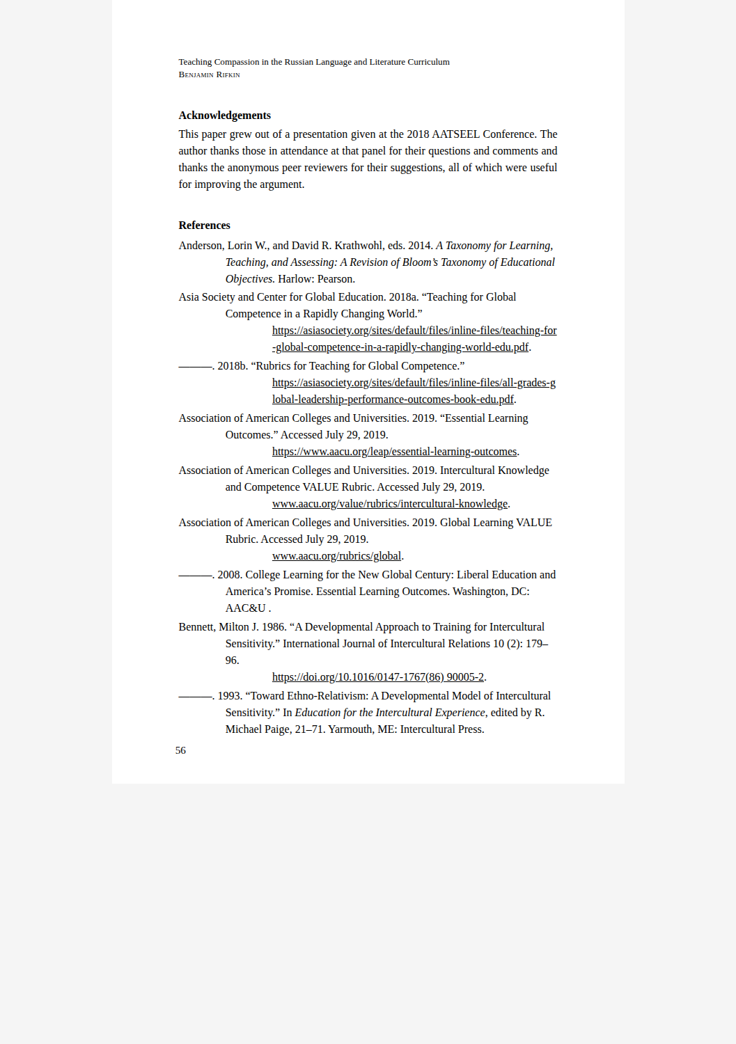Teaching Compassion in the Russian Language and Literature Curriculum Benjamin Rifkin
Acknowledgements
This paper grew out of a presentation given at the 2018 AATSEEL Conference. The author thanks those in attendance at that panel for their questions and comments and thanks the anonymous peer reviewers for their suggestions, all of which were useful for improving the argument.
References
Anderson, Lorin W., and David R. Krathwohl, eds. 2014. A Taxonomy for Learning, Teaching, and Assessing: A Revision of Bloom’s Taxonomy of Educational Objectives. Harlow: Pearson.
Asia Society and Center for Global Education. 2018a. “Teaching for Global Competence in a Rapidly Changing World.” https://asiasociety.org/sites/default/files/inline-files/teaching-for-global-competence-in-a-rapidly-changing-world-edu.pdf.
———. 2018b. “Rubrics for Teaching for Global Competence.” https://asiasociety.org/sites/default/files/inline-files/all-grades-global-leadership-performance-outcomes-book-edu.pdf.
Association of American Colleges and Universities. 2019. “Essential Learning Outcomes.” Accessed July 29, 2019. https://www.aacu.org/leap/essential-learning-outcomes.
Association of American Colleges and Universities. 2019. Intercultural Knowledge and Competence VALUE Rubric. Accessed July 29, 2019. www.aacu.org/value/rubrics/intercultural-knowledge.
Association of American Colleges and Universities. 2019. Global Learning VALUE Rubric. Accessed July 29, 2019. www.aacu.org/rubrics/global.
———. 2008. College Learning for the New Global Century: Liberal Education and America’s Promise. Essential Learning Outcomes. Washington, DC: AAC&U .
Bennett, Milton J. 1986. “A Developmental Approach to Training for Intercultural Sensitivity.” International Journal of Intercultural Relations 10 (2): 179–96. https://doi.org/10.1016/0147-1767(86) 90005-2.
———. 1993. “Toward Ethno-Relativism: A Developmental Model of Intercultural Sensitivity.” In Education for the Intercultural Experience, edited by R. Michael Paige, 21–71. Yarmouth, ME: Intercultural Press.
56